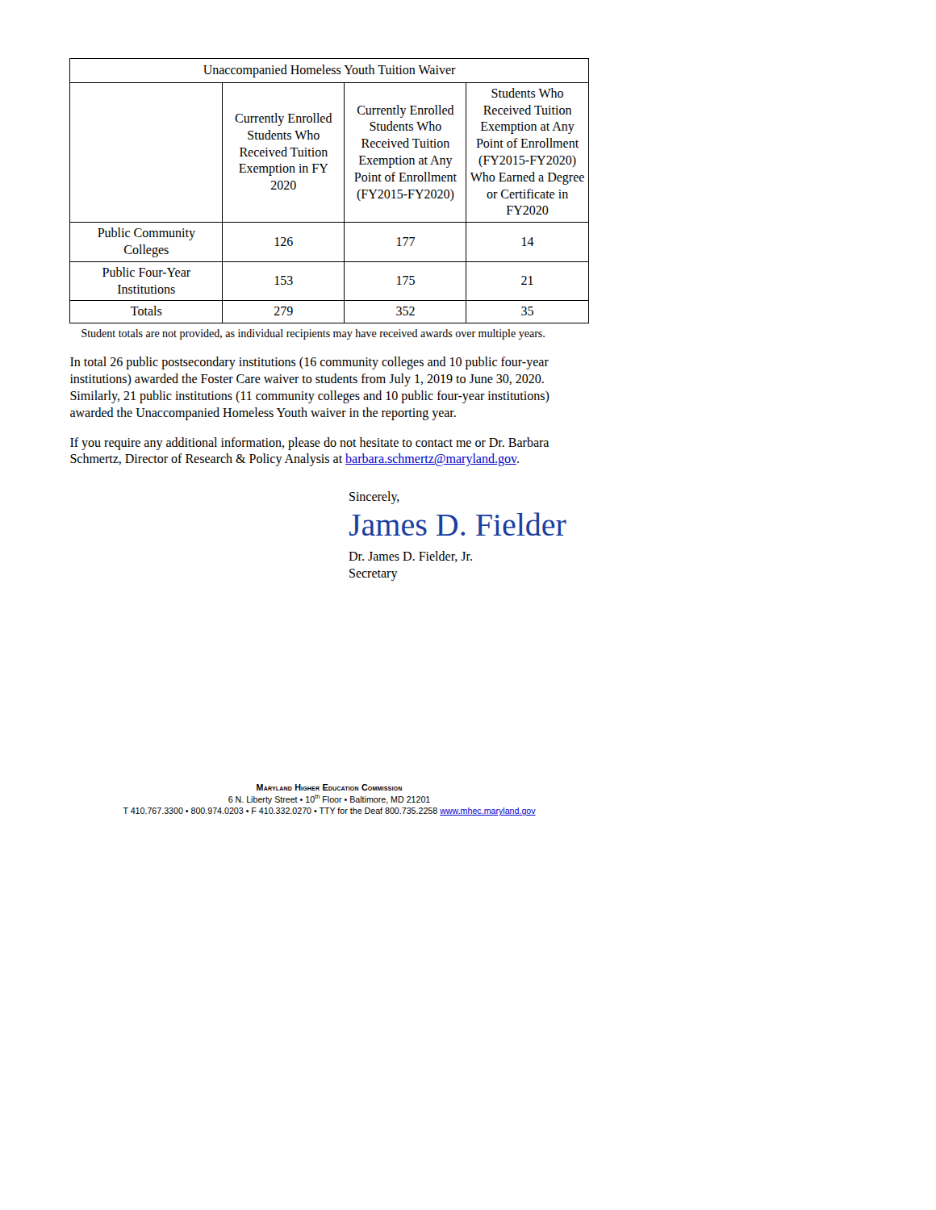Unaccompanied Homeless Youth Tuition Waiver
| | Currently Enrolled Students Who Received Tuition Exemption in FY 2020 | Currently Enrolled Students Who Received Tuition Exemption at Any Point of Enrollment (FY2015-FY2020) | Students Who Received Tuition Exemption at Any Point of Enrollment (FY2015-FY2020) Who Earned a Degree or Certificate in FY2020 |
| --- | --- | --- | --- |
| Public Community Colleges | 126 | 177 | 14 |
| Public Four-Year Institutions | 153 | 175 | 21 |
| Totals | 279 | 352 | 35 |
Student totals are not provided, as individual recipients may have received awards over multiple years.
In total 26 public postsecondary institutions (16 community colleges and 10 public four-year institutions) awarded the Foster Care waiver to students from July 1, 2019 to June 30, 2020. Similarly, 21 public institutions (11 community colleges and 10 public four-year institutions) awarded the Unaccompanied Homeless Youth waiver in the reporting year.
If you require any additional information, please do not hesitate to contact me or Dr. Barbara Schmertz, Director of Research & Policy Analysis at barbara.schmertz@maryland.gov.
Sincerely,
James D. Fielder
Dr. James D. Fielder, Jr.
Secretary
Maryland Higher Education Commission
6 N. Liberty Street • 10th Floor • Baltimore, MD 21201
T 410.767.3300 • 800.974.0203 • F 410.332.0270 • TTY for the Deaf 800.735.2258 www.mhec.maryland.gov